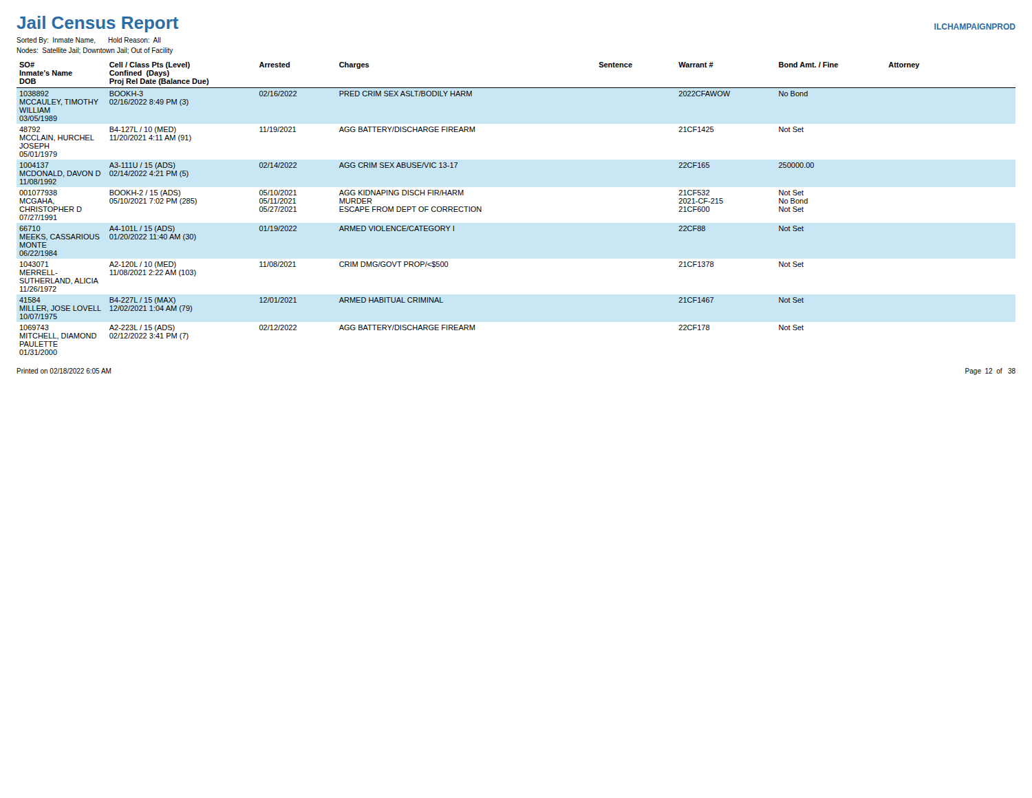ILCHAMPAIGNPROD
Jail Census Report
Sorted By: Inmate Name, Hold Reason: All
Nodes: Satellite Jail; Downtown Jail; Out of Facility
| SO# Inmate's Name DOB | Cell / Class Pts (Level) Confined (Days) Proj Rel Date (Balance Due) | Arrested | Charges | Sentence | Warrant # | Bond Amt. / Fine | Attorney |
| --- | --- | --- | --- | --- | --- | --- | --- |
| 1038892 MCCAULEY, TIMOTHY WILLIAM 03/05/1989 | BOOKH-3 02/16/2022 8:49 PM (3) | 02/16/2022 | PRED CRIM SEX ASLT/BODILY HARM | | 2022CFAWOW | No Bond | |
| 48792 MCCLAIN, HURCHEL JOSEPH 05/01/1979 | B4-127L / 10 (MED) 11/20/2021 4:11 AM (91) | 11/19/2021 | AGG BATTERY/DISCHARGE FIREARM | | 21CF1425 | Not Set | |
| 1004137 MCDONALD, DAVON D 11/08/1992 | A3-111U / 15 (ADS) 02/14/2022 4:21 PM (5) | 02/14/2022 | AGG CRIM SEX ABUSE/VIC 13-17 | | 22CF165 | 250000.00 | |
| 001077938 MCGAHA, CHRISTOPHER D 07/27/1991 | BOOKH-2 / 15 (ADS) 05/10/2021 7:02 PM (285) | 05/10/2021 05/11/2021 05/27/2021 | AGG KIDNAPING DISCH FIR/HARM MURDER ESCAPE FROM DEPT OF CORRECTION | | 21CF532 2021-CF-215 21CF600 | Not Set No Bond Not Set | |
| 66710 MEEKS, CASSARIOUS MONTE 06/22/1984 | A4-101L / 15 (ADS) 01/20/2022 11:40 AM (30) | 01/19/2022 | ARMED VIOLENCE/CATEGORY I | | 22CF88 | Not Set | |
| 1043071 MERRELL-SUTHERLAND, ALICIA 11/26/1972 | A2-120L / 10 (MED) 11/08/2021 2:22 AM (103) | 11/08/2021 | CRIM DMG/GOVT PROP/<$500 | | 21CF1378 | Not Set | |
| 41584 MILLER, JOSE LOVELL 10/07/1975 | B4-227L / 15 (MAX) 12/02/2021 1:04 AM (79) | 12/01/2021 | ARMED HABITUAL CRIMINAL | | 21CF1467 | Not Set | |
| 1069743 MITCHELL, DIAMOND PAULETTE 01/31/2000 | A2-223L / 15 (ADS) 02/12/2022 3:41 PM (7) | 02/12/2022 | AGG BATTERY/DISCHARGE FIREARM | | 22CF178 | Not Set | |
Printed on 02/18/2022 6:05 AM
Page 12 of 38